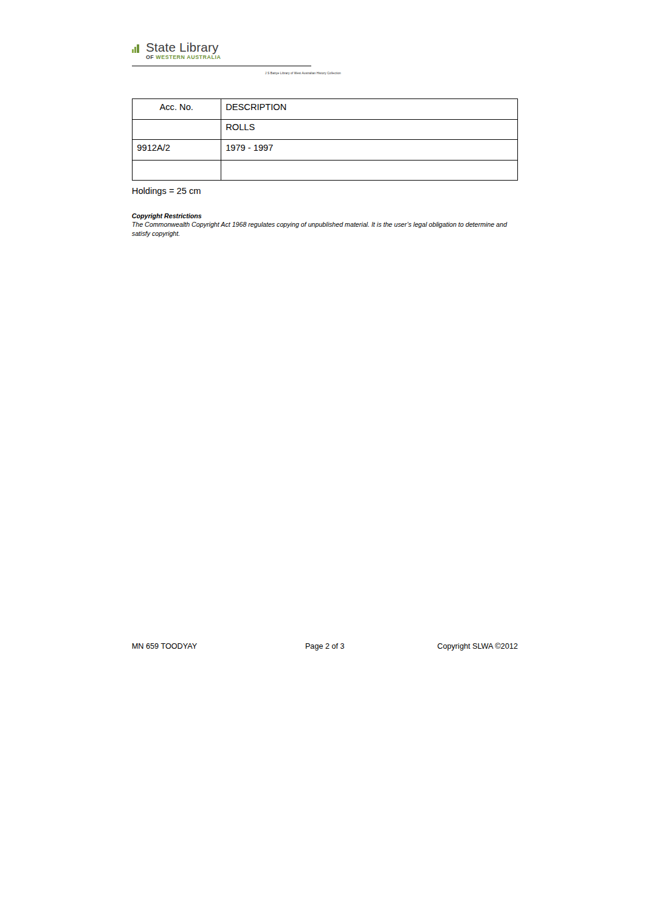State Library
OF WESTERN AUSTRALIA
J S Battye Library of West Australian History Collection
| Acc. No. | DESCRIPTION |
| | ROLLS |
| 9912A/2 | 1979 - 1997 |
Holdings = 25 cm
Copyright Restrictions
The Commonwealth Copyright Act 1968 regulates copying of unpublished material. It is the user’s legal obligation to determine and satisfy copyright.
MN 659 TOODYAY
Page 2 of 3
Copyright SLWA ©2012